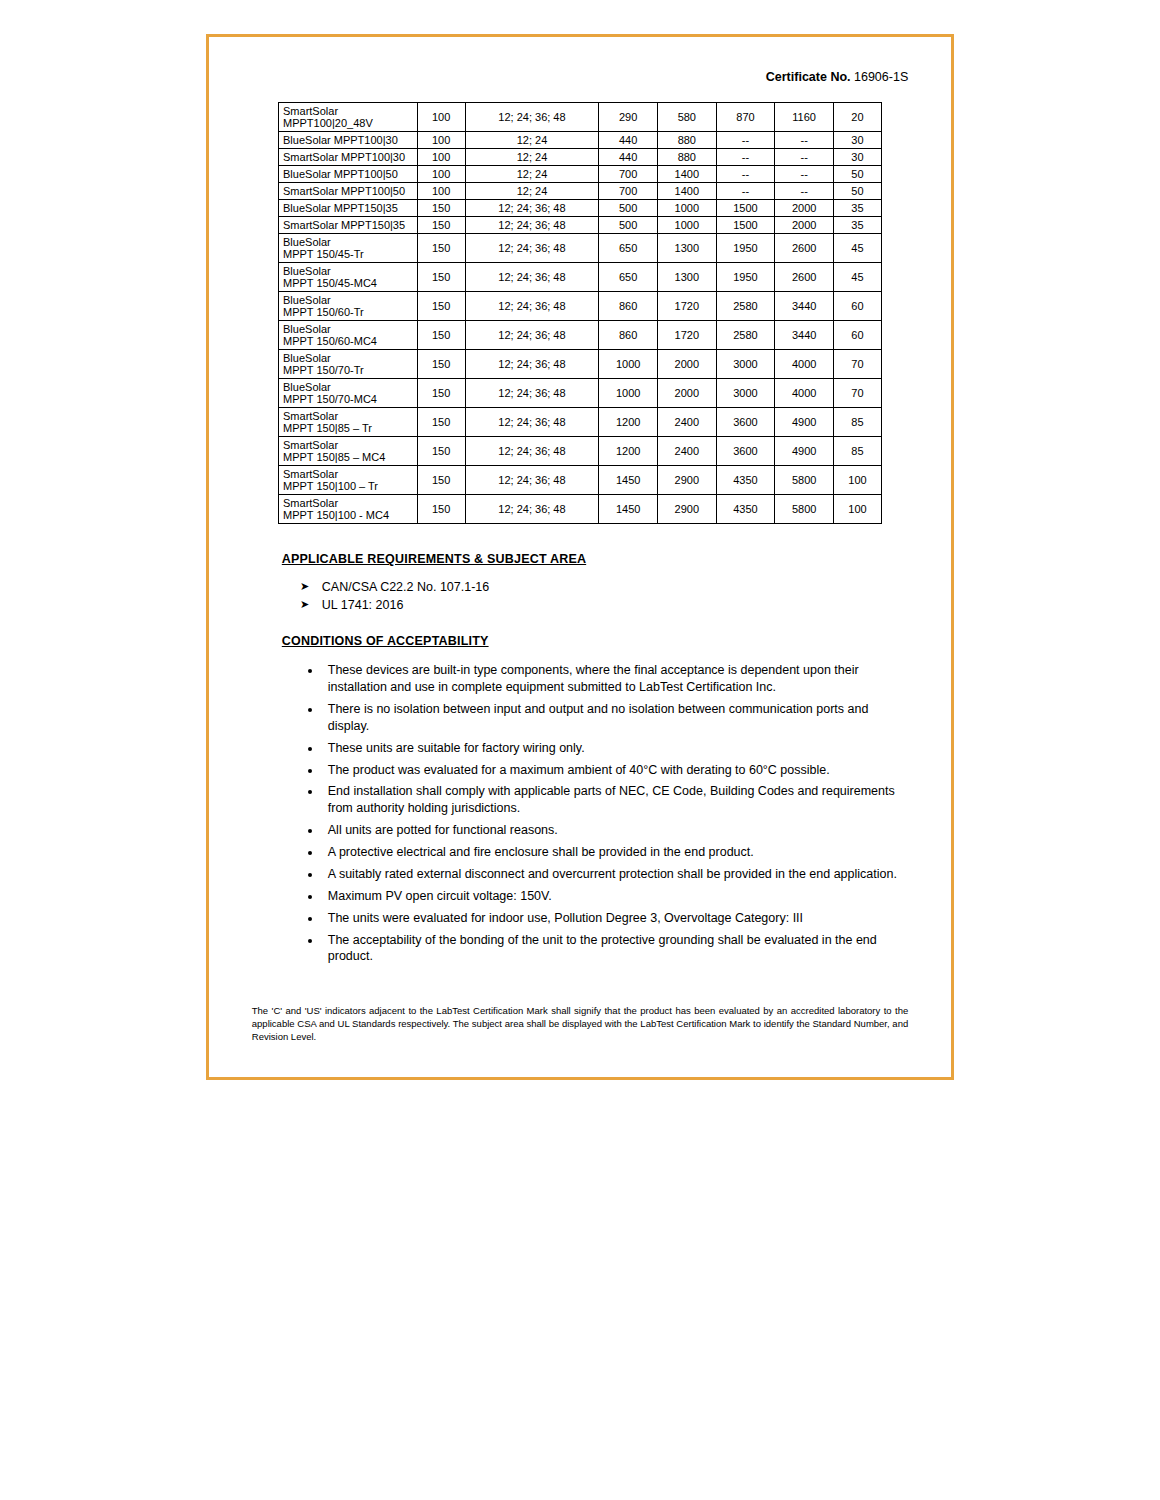Certificate No. 16906-1S
| SmartSolar MPPT100/20_48V | 100 | 12; 24; 36; 48 | 290 | 580 | 870 | 1160 | 20 |
| BlueSolar MPPT100/30 | 100 | 12; 24 | 440 | 880 | -- | -- | 30 |
| SmartSolar MPPT100/30 | 100 | 12; 24 | 440 | 880 | -- | -- | 30 |
| BlueSolar MPPT100/50 | 100 | 12; 24 | 700 | 1400 | -- | -- | 50 |
| SmartSolar MPPT100/50 | 100 | 12; 24 | 700 | 1400 | -- | -- | 50 |
| BlueSolar MPPT150/35 | 150 | 12; 24; 36; 48 | 500 | 1000 | 1500 | 2000 | 35 |
| SmartSolar MPPT150/35 | 150 | 12; 24; 36; 48 | 500 | 1000 | 1500 | 2000 | 35 |
| BlueSolar MPPT 150/45-Tr | 150 | 12; 24; 36; 48 | 650 | 1300 | 1950 | 2600 | 45 |
| BlueSolar MPPT 150/45-MC4 | 150 | 12; 24; 36; 48 | 650 | 1300 | 1950 | 2600 | 45 |
| BlueSolar MPPT 150/60-Tr | 150 | 12; 24; 36; 48 | 860 | 1720 | 2580 | 3440 | 60 |
| BlueSolar MPPT 150/60-MC4 | 150 | 12; 24; 36; 48 | 860 | 1720 | 2580 | 3440 | 60 |
| BlueSolar MPPT 150/70-Tr | 150 | 12; 24; 36; 48 | 1000 | 2000 | 3000 | 4000 | 70 |
| BlueSolar MPPT 150/70-MC4 | 150 | 12; 24; 36; 48 | 1000 | 2000 | 3000 | 4000 | 70 |
| SmartSolar MPPT 150/85 – Tr | 150 | 12; 24; 36; 48 | 1200 | 2400 | 3600 | 4900 | 85 |
| SmartSolar MPPT 150/85 – MC4 | 150 | 12; 24; 36; 48 | 1200 | 2400 | 3600 | 4900 | 85 |
| SmartSolar MPPT 150/100 – Tr | 150 | 12; 24; 36; 48 | 1450 | 2900 | 4350 | 5800 | 100 |
| SmartSolar MPPT 150/100 - MC4 | 150 | 12; 24; 36; 48 | 1450 | 2900 | 4350 | 5800 | 100 |
APPLICABLE REQUIREMENTS & SUBJECT AREA
CAN/CSA C22.2 No. 107.1-16
UL 1741: 2016
CONDITIONS OF ACCEPTABILITY
These devices are built-in type components, where the final acceptance is dependent upon their installation and use in complete equipment submitted to LabTest Certification Inc.
There is no isolation between input and output and no isolation between communication ports and display.
These units are suitable for factory wiring only.
The product was evaluated for a maximum ambient of 40°C with derating to 60°C possible.
End installation shall comply with applicable parts of NEC, CE Code, Building Codes and requirements from authority holding jurisdictions.
All units are potted for functional reasons.
A protective electrical and fire enclosure shall be provided in the end product.
A suitably rated external disconnect and overcurrent protection shall be provided in the end application.
Maximum PV open circuit voltage: 150V.
The units were evaluated for indoor use, Pollution Degree 3, Overvoltage Category: III
The acceptability of the bonding of the unit to the protective grounding shall be evaluated in the end product.
The 'C' and 'US' indicators adjacent to the LabTest Certification Mark shall signify that the product has been evaluated by an accredited laboratory to the applicable CSA and UL Standards respectively. The subject area shall be displayed with the LabTest Certification Mark to identify the Standard Number, and Revision Level.